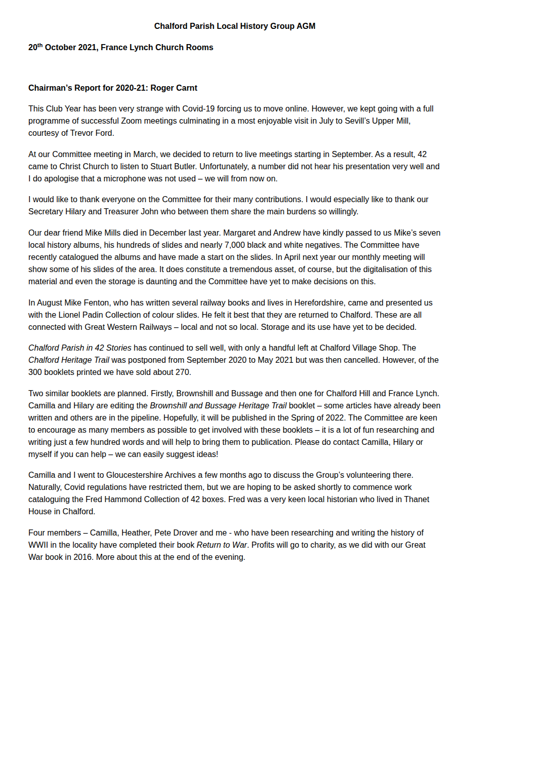Chalford Parish Local History Group AGM
20th October 2021, France Lynch Church Rooms
Chairman’s Report for 2020-21: Roger Carnt
This Club Year has been very strange with Covid-19 forcing us to move online. However, we kept going with a full programme of successful Zoom meetings culminating in a most enjoyable visit in July to Sevill’s Upper Mill, courtesy of Trevor Ford.
At our Committee meeting in March, we decided to return to live meetings starting in September. As a result, 42 came to Christ Church to listen to Stuart Butler. Unfortunately, a number did not hear his presentation very well and I do apologise that a microphone was not used – we will from now on.
I would like to thank everyone on the Committee for their many contributions. I would especially like to thank our Secretary Hilary and Treasurer John who between them share the main burdens so willingly.
Our dear friend Mike Mills died in December last year. Margaret and Andrew have kindly passed to us Mike’s seven local history albums, his hundreds of slides and nearly 7,000 black and white negatives. The Committee have recently catalogued the albums and have made a start on the slides. In April next year our monthly meeting will show some of his slides of the area. It does constitute a tremendous asset, of course, but the digitalisation of this material and even the storage is daunting and the Committee have yet to make decisions on this.
In August Mike Fenton, who has written several railway books and lives in Herefordshire, came and presented us with the Lionel Padin Collection of colour slides. He felt it best that they are returned to Chalford. These are all connected with Great Western Railways – local and not so local. Storage and its use have yet to be decided.
Chalford Parish in 42 Stories has continued to sell well, with only a handful left at Chalford Village Shop. The Chalford Heritage Trail was postponed from September 2020 to May 2021 but was then cancelled. However, of the 300 booklets printed we have sold about 270.
Two similar booklets are planned. Firstly, Brownshill and Bussage and then one for Chalford Hill and France Lynch. Camilla and Hilary are editing the Brownshill and Bussage Heritage Trail booklet – some articles have already been written and others are in the pipeline. Hopefully, it will be published in the Spring of 2022. The Committee are keen to encourage as many members as possible to get involved with these booklets – it is a lot of fun researching and writing just a few hundred words and will help to bring them to publication. Please do contact Camilla, Hilary or myself if you can help – we can easily suggest ideas!
Camilla and I went to Gloucestershire Archives a few months ago to discuss the Group’s volunteering there. Naturally, Covid regulations have restricted them, but we are hoping to be asked shortly to commence work cataloguing the Fred Hammond Collection of 42 boxes. Fred was a very keen local historian who lived in Thanet House in Chalford.
Four members – Camilla, Heather, Pete Drover and me - who have been researching and writing the history of WWII in the locality have completed their book Return to War. Profits will go to charity, as we did with our Great War book in 2016. More about this at the end of the evening.